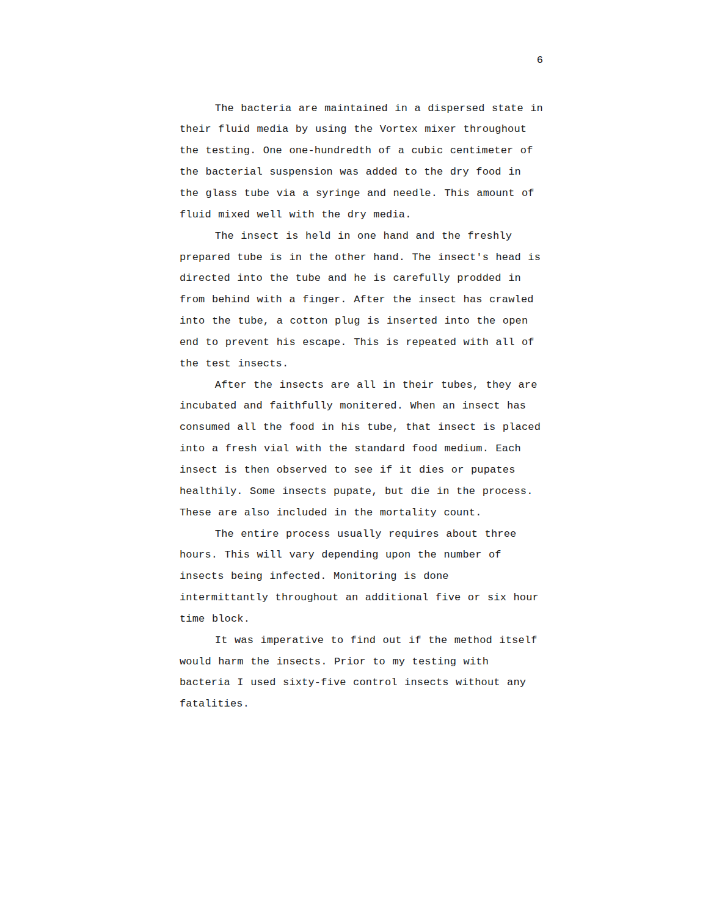6
The bacteria are maintained in a dispersed state in their fluid media by using the Vortex mixer throughout the testing. One one-hundredth of a cubic centimeter of the bacterial suspension was added to the dry food in the glass tube via a syringe and needle. This amount of fluid mixed well with the dry media.
The insect is held in one hand and the freshly prepared tube is in the other hand. The insect's head is directed into the tube and he is carefully prodded in from behind with a finger. After the insect has crawled into the tube, a cotton plug is inserted into the open end to prevent his escape. This is repeated with all of the test insects.
After the insects are all in their tubes, they are incubated and faithfully monitered. When an insect has consumed all the food in his tube, that insect is placed into a fresh vial with the standard food medium. Each insect is then observed to see if it dies or pupates healthily. Some insects pupate, but die in the process. These are also included in the mortality count.
The entire process usually requires about three hours. This will vary depending upon the number of insects being infected. Monitoring is done intermittantly throughout an additional five or six hour time block.
It was imperative to find out if the method itself would harm the insects. Prior to my testing with bacteria I used sixty-five control insects without any fatalities.